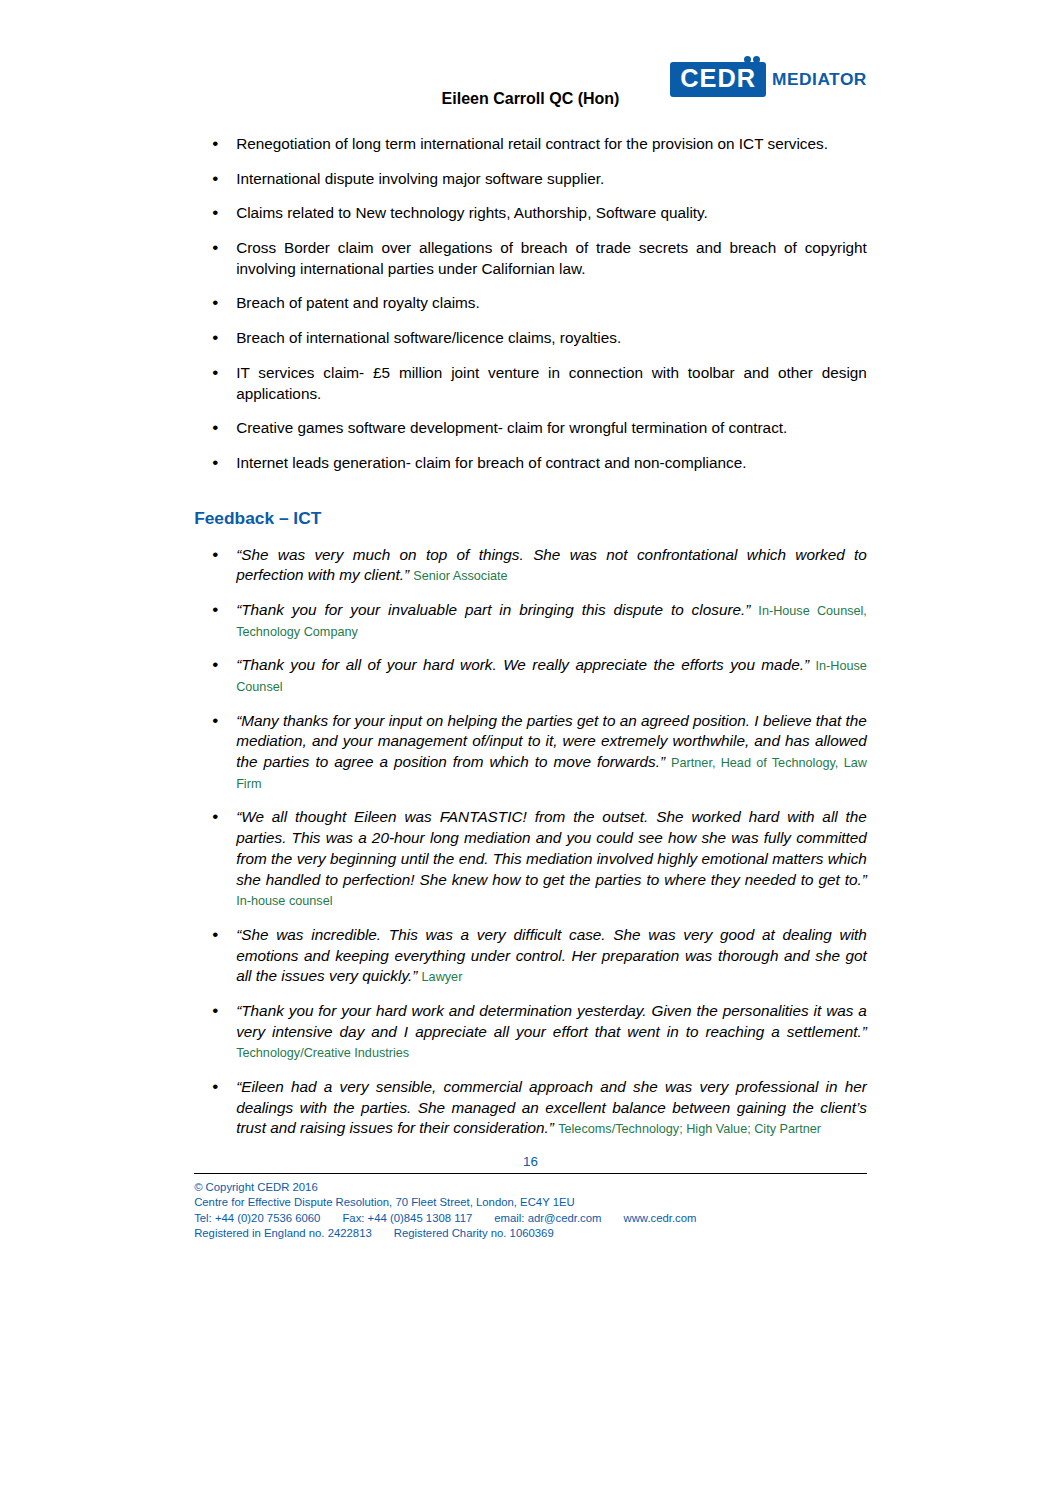CEDR
MEDIATOR
Eileen Carroll QC (Hon)
Renegotiation of long term international retail contract for the provision on ICT services.
International dispute involving major software supplier.
Claims related to New technology rights, Authorship, Software quality.
Cross Border claim over allegations of breach of trade secrets and breach of copyright involving international parties under Californian law.
Breach of patent and royalty claims.
Breach of international software/licence claims, royalties.
IT services claim- £5 million joint venture in connection with toolbar and other design applications.
Creative games software development- claim for wrongful termination of contract.
Internet leads generation- claim for breach of contract and non-compliance.
Feedback – ICT
“She was very much on top of things. She was not confrontational which worked to perfection with my client.” Senior Associate
“Thank you for your invaluable part in bringing this dispute to closure.” In-House Counsel, Technology Company
“Thank you for all of your hard work. We really appreciate the efforts you made.” In-House Counsel
“Many thanks for your input on helping the parties get to an agreed position. I believe that the mediation, and your management of/input to it, were extremely worthwhile, and has allowed the parties to agree a position from which to move forwards.” Partner, Head of Technology, Law Firm
“We all thought Eileen was FANTASTIC! from the outset. She worked hard with all the parties. This was a 20-hour long mediation and you could see how she was fully committed from the very beginning until the end. This mediation involved highly emotional matters which she handled to perfection! She knew how to get the parties to where they needed to get to.” In-house counsel
“She was incredible. This was a very difficult case. She was very good at dealing with emotions and keeping everything under control. Her preparation was thorough and she got all the issues very quickly.” Lawyer
“Thank you for your hard work and determination yesterday. Given the personalities it was a very intensive day and I appreciate all your effort that went in to reaching a settlement.” Technology/Creative Industries
“Eileen had a very sensible, commercial approach and she was very professional in her dealings with the parties. She managed an excellent balance between gaining the client’s trust and raising issues for their consideration.” Telecoms/Technology; High Value; City Partner
16
© Copyright CEDR 2016
Centre for Effective Dispute Resolution, 70 Fleet Street, London, EC4Y 1EU
Tel: +44 (0)20 7536 6060 Fax: +44 (0)845 1308 117 email: adr@cedr.com www.cedr.com
Registered in England no. 2422813 Registered Charity no. 1060369